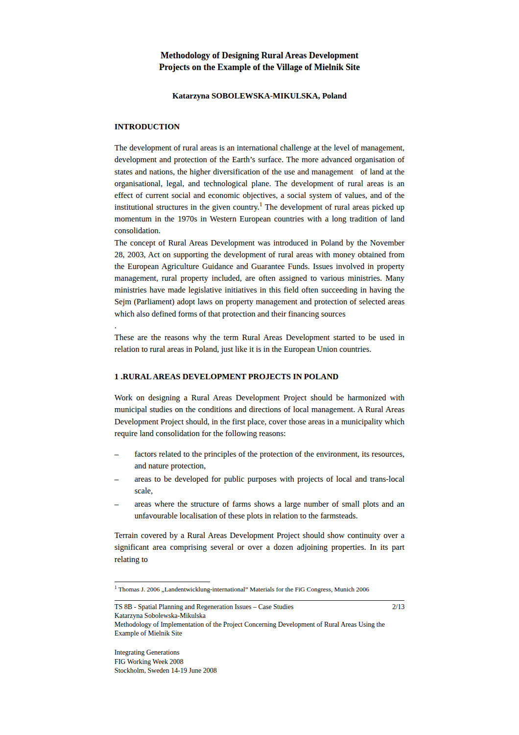Methodology of Designing Rural Areas Development
Projects on the Example of the Village of Mielnik Site
Katarzyna SOBOLEWSKA-MIKULSKA, Poland
INTRODUCTION
The development of rural areas is an international challenge at the level of management, development and protection of the Earth’s surface. The more advanced organisation of states and nations, the higher diversification of the use and management of land at the organisational, legal, and technological plane. The development of rural areas is an effect of current social and economic objectives, a social system of values, and of the institutional structures in the given country.1 The development of rural areas picked up momentum in the 1970s in Western European countries with a long tradition of land consolidation.
The concept of Rural Areas Development was introduced in Poland by the November 28, 2003, Act on supporting the development of rural areas with money obtained from the European Agriculture Guidance and Guarantee Funds. Issues involved in property management, rural property included, are often assigned to various ministries. Many ministries have made legislative initiatives in this field often succeeding in having the Sejm (Parliament) adopt laws on property management and protection of selected areas which also defined forms of that protection and their financing sources
.
These are the reasons why the term Rural Areas Development started to be used in relation to rural areas in Poland, just like it is in the European Union countries.
1 .RURAL AREAS DEVELOPMENT PROJECTS IN POLAND
Work on designing a Rural Areas Development Project should be harmonized with municipal studies on the conditions and directions of local management. A Rural Areas Development Project should, in the first place, cover those areas in a municipality which require land consolidation for the following reasons:
factors related to the principles of the protection of the environment, its resources, and nature protection,
areas to be developed for public purposes with projects of local and trans-local scale,
areas where the structure of farms shows a large number of small plots and an unfavourable localisation of these plots in relation to the farmsteads.
Terrain covered by a Rural Areas Development Project should show continuity over a significant area comprising several or over a dozen adjoining properties. In its part relating to
1 Thomas J. 2006 „Landentwicklung-international” Materials for the FiG Congress, Munich 2006
2/13
TS 8B - Spatial Planning and Regeneration Issues – Case Studies
Katarzyna Sobolewska-Mikulska
Methodology of Implementation of the Project Concerning Development of Rural Areas Using the Example of Mielnik Site
Integrating Generations
FIG Working Week 2008
Stockholm, Sweden 14-19 June 2008